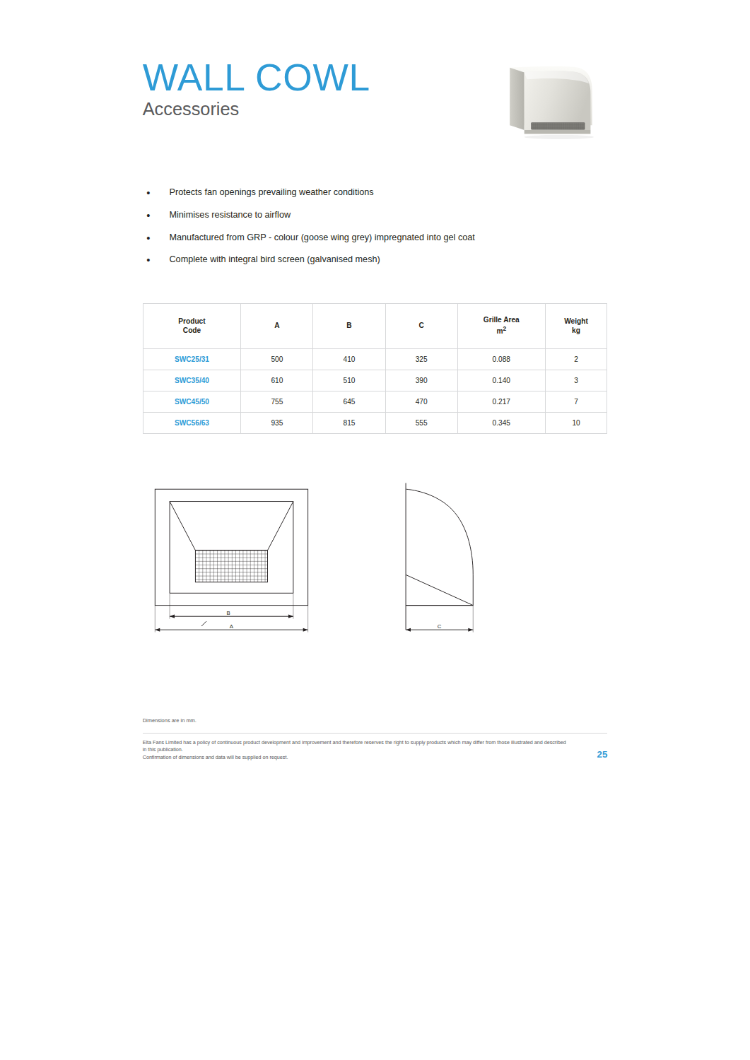WALL COWL
Accessories
Protects fan openings prevailing weather conditions
Minimises resistance to airflow
Manufactured from GRP - colour (goose wing grey) impregnated into gel coat
Complete with integral bird screen (galvanised mesh)
| Product Code | A | B | C | Grille Area m 2 | Weight kg |
| --- | --- | --- | --- | --- | --- |
| SWC25/31 | 500 | 410 | 325 | 0.088 | 2 |
| SWC35/40 | 610 | 510 | 390 | 0.140 | 3 |
| SWC45/50 | 755 | 645 | 470 | 0.217 | 7 |
| SWC56/63 | 935 | 815 | 555 | 0.345 | 10 |
B A C
Dimensions are in mm.
Elta Fans Limited has a policy of continuous product development and improvement and therefore reserves the right to supply products which may differ from those illustrated and described in this publication.
Confirmation of dimensions and data will be supplied on request.
25